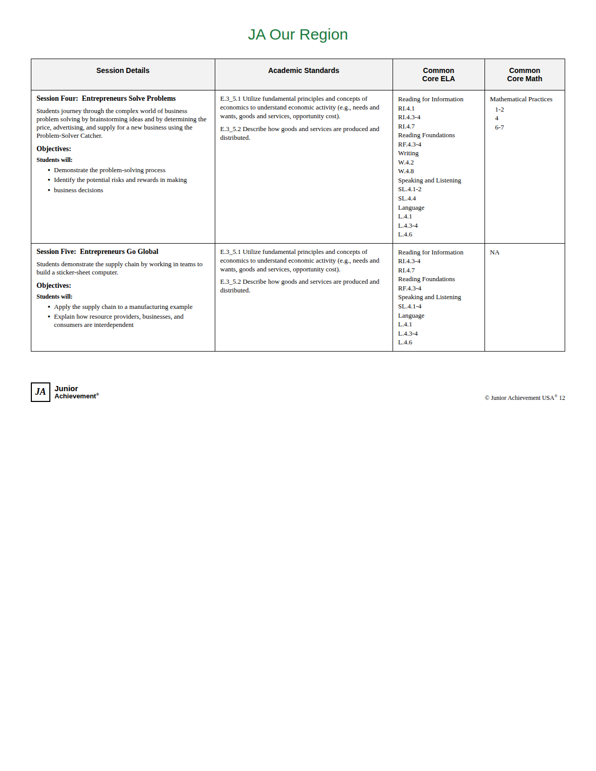JA Our Region
| Session Details | Academic Standards | Common Core ELA | Common Core Math |
| --- | --- | --- | --- |
| Session Four: Entrepreneurs Solve Problems Students journey through the complex world of business problem solving by brainstorming ideas and by determining the price, advertising, and supply for a new business using the Problem-Solver Catcher. Objectives: Students will: Demonstrate the problem-solving process Identify the potential risks and rewards in making business decisions | E.3_5.1 Utilize fundamental principles and concepts of economics to understand economic activity (e.g., needs and wants, goods and services, opportunity cost). E.3_5.2 Describe how goods and services are produced and distributed. | Reading for Information RI.4.1 RI.4.3-4 RI.4.7 Reading Foundations RF.4.3-4 Writing W.4.2 W.4.8 Speaking and Listening SL.4.1-2 SL.4.4 Language L.4.1 L.4.3-4 L.4.6 | Mathematical Practices 1-2 4 6-7 |
| Session Five: Entrepreneurs Go Global Students demonstrate the supply chain by working in teams to build a sticker-sheet computer. Objectives: Students will: Apply the supply chain to a manufacturing example Explain how resource providers, businesses, and consumers are interdependent | E.3_5.1 Utilize fundamental principles and concepts of economics to understand economic activity (e.g., needs and wants, goods and services, opportunity cost). E.3_5.2 Describe how goods and services are produced and distributed. | Reading for Information RI.4.3-4 RI.4.7 Reading Foundations RF.4.3-4 Speaking and Listening SL.4.1-4 Language L.4.1 L.4.3-4 L.4.6 | NA |
JA
Junior
Achievement®
© Junior Achievement USA® 12